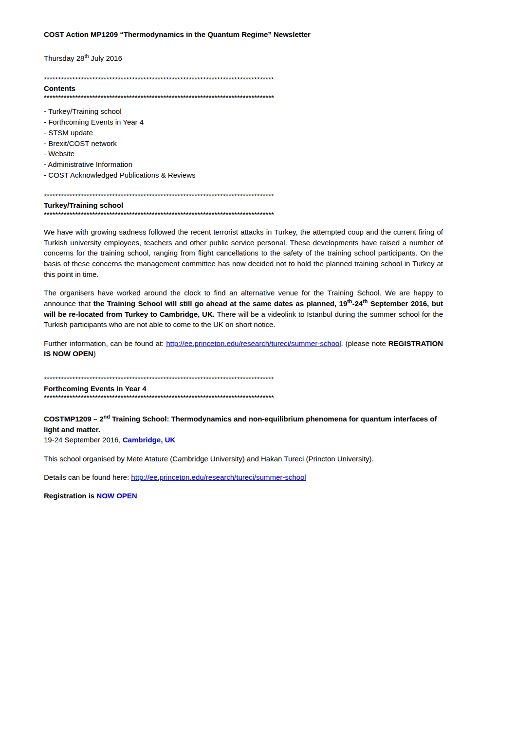COST Action MP1209 “Thermodynamics in the Quantum Regime” Newsletter
Thursday 28th July 2016
*********************************************************************************
Contents
*********************************************************************************
- Turkey/Training school
- Forthcoming Events in Year 4
- STSM update
- Brexit/COST network
- Website
- Administrative Information
- COST Acknowledged Publications & Reviews
*********************************************************************************
Turkey/Training school
*********************************************************************************
We have with growing sadness followed the recent terrorist attacks in Turkey, the attempted coup and the current firing of Turkish university employees, teachers and other public service personal. These developments have raised a number of concerns for the training school, ranging from flight cancellations to the safety of the training school participants. On the basis of these concerns the management committee has now decided not to hold the planned training school in Turkey at this point in time.
The organisers have worked around the clock to find an alternative venue for the Training School. We are happy to announce that the Training School will still go ahead at the same dates as planned, 19th-24th September 2016, but will be re-located from Turkey to Cambridge, UK. There will be a videolink to Istanbul during the summer school for the Turkish participants who are not able to come to the UK on short notice.
Further information, can be found at: http://ee.princeton.edu/research/tureci/summer-school. (please note REGISTRATION IS NOW OPEN)
*********************************************************************************
Forthcoming Events in Year 4
*********************************************************************************
COSTMP1209 – 2nd Training School: Thermodynamics and non-equilibrium phenomena for quantum interfaces of light and matter.
19-24 September 2016, Cambridge, UK
This school organised by Mete Atature (Cambridge University) and Hakan Tureci (Princton University).
Details can be found here: http://ee.princeton.edu/research/tureci/summer-school
Registration is NOW OPEN